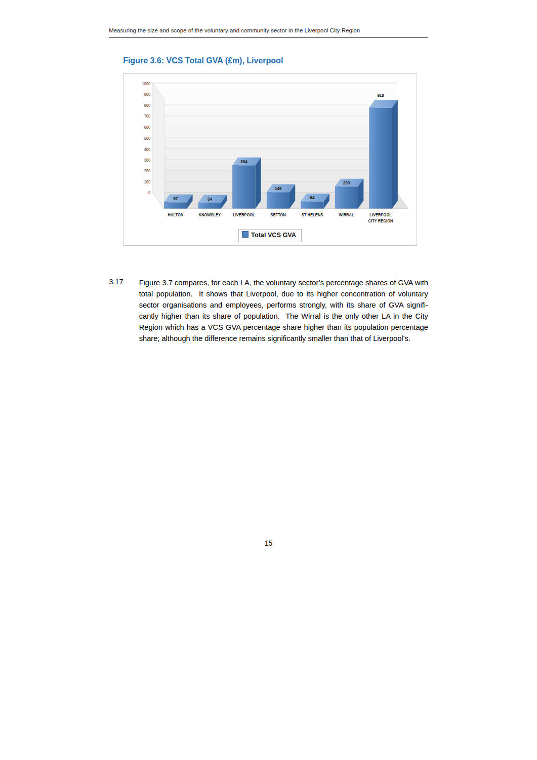Measuring the size and scope of the voluntary and community sector in the Liverpool City Region
Figure 3.6: VCS Total GVA (£m), Liverpool
0 100 200 300 400 500 600 700 800 900 1000 57 54 394 149 64 200 918 HALTON KNOWSLEY LIVERPOOL SEFTON ST HELENS WIRRAL LIVERPOOL CITY REGION
Total VCS GVA
3.17
Figure 3.7 compares, for each LA, the voluntary sector’s percentage shares of GVA with total population. It shows that Liverpool, due to its higher concentration of voluntary sector organisations and employees, performs strongly, with its share of GVA significantly higher than its share of population. The Wirral is the only other LA in the City Region which has a VCS GVA percentage share higher than its population percentage share; although the difference remains significantly smaller than that of Liverpool’s.
15